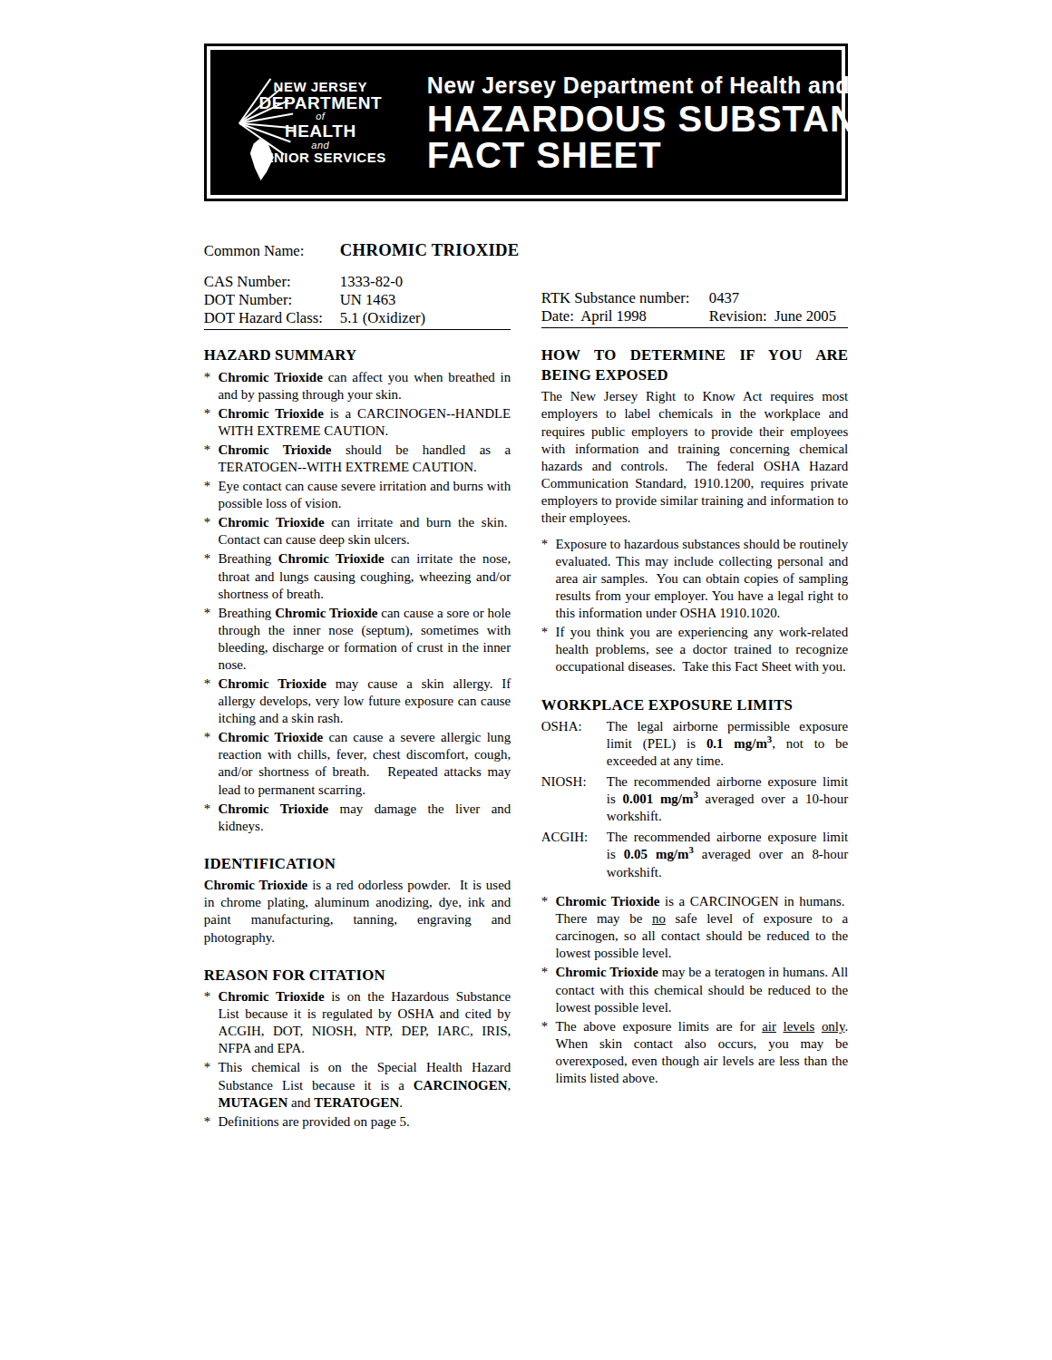NEW JERSEY
DEPARTMENT
of
HEALTH
and
SENIOR SERVICES
New Jersey Department of Health and Senior Services
HAZARDOUS SUBSTANCE
FACT SHEET
Common Name: CHROMIC TRIOXIDE
CAS Number: 1333-82-0
DOT Number: UN 1463
DOT Hazard Class: 5.1 (Oxidizer)
RTK Substance number: 0437
Date: April 1998 Revision: June 2005
HAZARD SUMMARY
*Chromic Trioxide can affect you when breathed in and by passing through your skin.
*Chromic Trioxide is a CARCINOGEN--HANDLE WITH EXTREME CAUTION.
*Chromic Trioxide should be handled as a TERATOGEN--WITH EXTREME CAUTION.
*Eye contact can cause severe irritation and burns with possible loss of vision.
*Chromic Trioxide can irritate and burn the skin. Contact can cause deep skin ulcers.
*Breathing Chromic Trioxide can irritate the nose, throat and lungs causing coughing, wheezing and/or shortness of breath.
*Breathing Chromic Trioxide can cause a sore or hole through the inner nose (septum), sometimes with bleeding, discharge or formation of crust in the inner nose.
*Chromic Trioxide may cause a skin allergy. If allergy develops, very low future exposure can cause itching and a skin rash.
*Chromic Trioxide can cause a severe allergic lung reaction with chills, fever, chest discomfort, cough, and/or shortness of breath. Repeated attacks may lead to permanent scarring.
*Chromic Trioxide may damage the liver and kidneys.
IDENTIFICATION
Chromic Trioxide is a red odorless powder. It is used in chrome plating, aluminum anodizing, dye, ink and paint manufacturing, tanning, engraving and photography.
REASON FOR CITATION
*Chromic Trioxide is on the Hazardous Substance List because it is regulated by OSHA and cited by ACGIH, DOT, NIOSH, NTP, DEP, IARC, IRIS, NFPA and EPA.
*This chemical is on the Special Health Hazard Substance List because it is a CARCINOGEN, MUTAGEN and TERATOGEN.
*Definitions are provided on page 5.
HOW TO DETERMINE IF YOU ARE BEING EXPOSED
The New Jersey Right to Know Act requires most employers to label chemicals in the workplace and requires public employers to provide their employees with information and training concerning chemical hazards and controls. The federal OSHA Hazard Communication Standard, 1910.1200, requires private employers to provide similar training and information to their employees.
*Exposure to hazardous substances should be routinely evaluated. This may include collecting personal and area air samples. You can obtain copies of sampling results from your employer. You have a legal right to this information under OSHA 1910.1020.
*If you think you are experiencing any work-related health problems, see a doctor trained to recognize occupational diseases. Take this Fact Sheet with you.
WORKPLACE EXPOSURE LIMITS
OSHA:
The legal airborne permissible exposure limit (PEL) is 0.1 mg/m3, not to be exceeded at any time.
NIOSH:
The recommended airborne exposure limit is 0.001 mg/m3 averaged over a 10-hour workshift.
ACGIH:
The recommended airborne exposure limit is 0.05 mg/m3 averaged over an 8-hour workshift.
*Chromic Trioxide is a CARCINOGEN in humans. There may be no safe level of exposure to a carcinogen, so all contact should be reduced to the lowest possible level.
*Chromic Trioxide may be a teratogen in humans. All contact with this chemical should be reduced to the lowest possible level.
*The above exposure limits are for air levels only. When skin contact also occurs, you may be overexposed, even though air levels are less than the limits listed above.